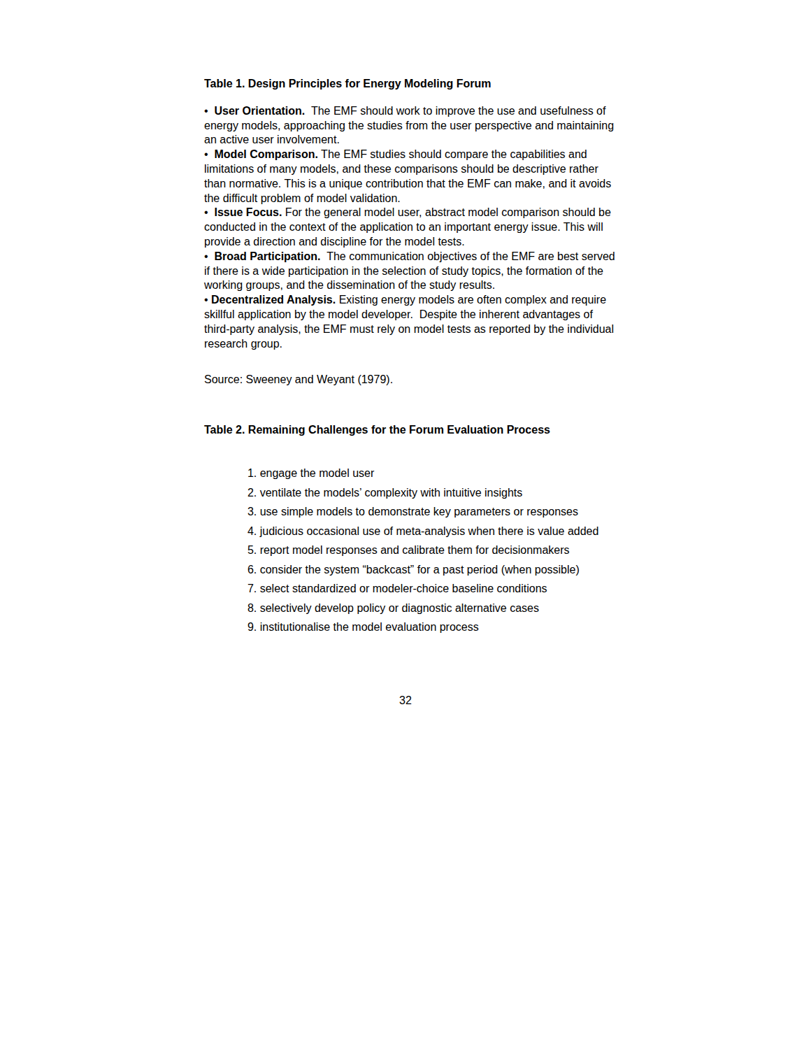Table 1. Design Principles for Energy Modeling Forum
• User Orientation. The EMF should work to improve the use and usefulness of energy models, approaching the studies from the user perspective and maintaining an active user involvement.
• Model Comparison. The EMF studies should compare the capabilities and limitations of many models, and these comparisons should be descriptive rather than normative. This is a unique contribution that the EMF can make, and it avoids the difficult problem of model validation.
• Issue Focus. For the general model user, abstract model comparison should be conducted in the context of the application to an important energy issue. This will provide a direction and discipline for the model tests.
• Broad Participation. The communication objectives of the EMF are best served if there is a wide participation in the selection of study topics, the formation of the working groups, and the dissemination of the study results.
• Decentralized Analysis. Existing energy models are often complex and require skillful application by the model developer. Despite the inherent advantages of third-party analysis, the EMF must rely on model tests as reported by the individual research group.
Source: Sweeney and Weyant (1979).
Table 2. Remaining Challenges for the Forum Evaluation Process
engage the model user
ventilate the models’ complexity with intuitive insights
use simple models to demonstrate key parameters or responses
judicious occasional use of meta-analysis when there is value added
report model responses and calibrate them for decisionmakers
consider the system “backcast” for a past period (when possible)
select standardized or modeler-choice baseline conditions
selectively develop policy or diagnostic alternative cases
institutionalise the model evaluation process
32